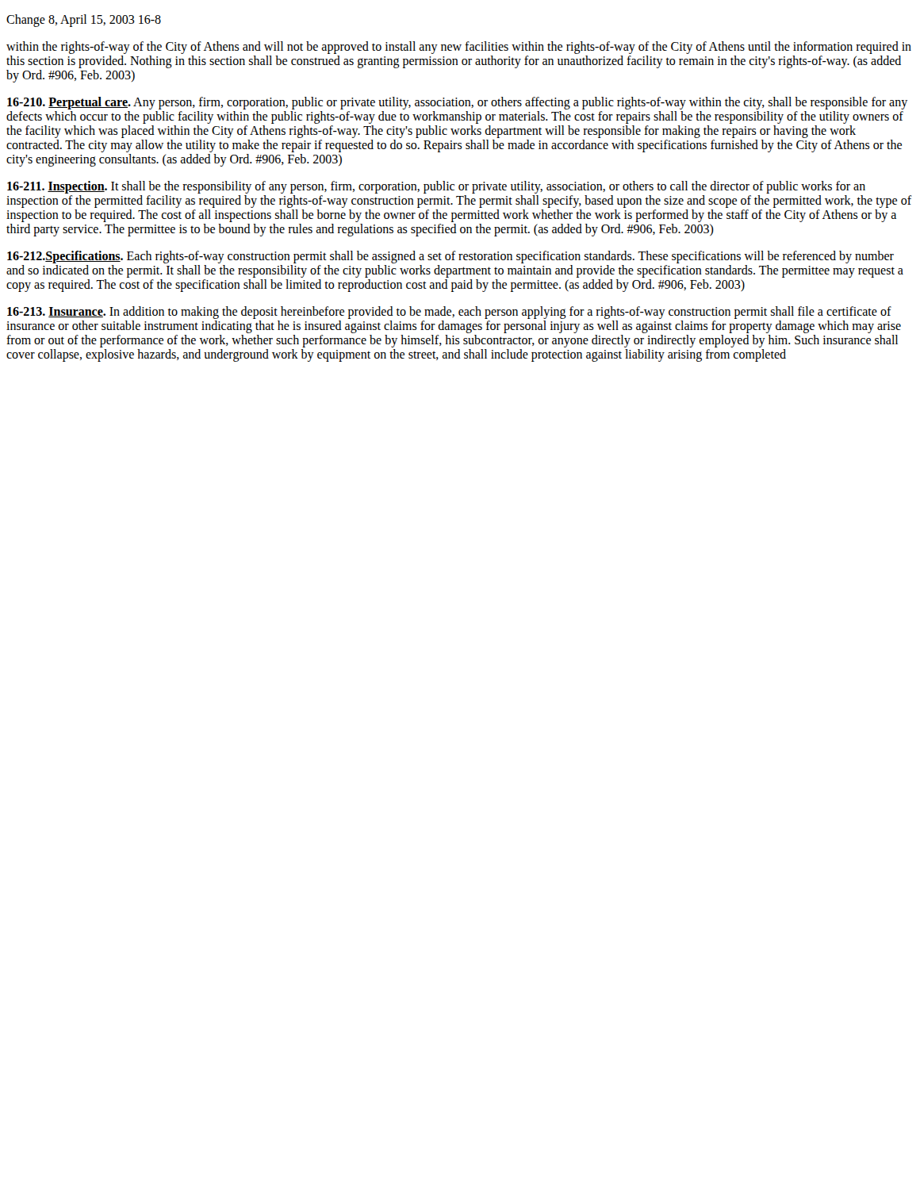Change 8, April 15, 2003 16-8
within the rights-of-way of the City of Athens and will not be approved to install any new facilities within the rights-of-way of the City of Athens until the information required in this section is provided. Nothing in this section shall be construed as granting permission or authority for an unauthorized facility to remain in the city's rights-of-way. (as added by Ord. #906, Feb. 2003)
16-210. Perpetual care. Any person, firm, corporation, public or private utility, association, or others affecting a public rights-of-way within the city, shall be responsible for any defects which occur to the public facility within the public rights-of-way due to workmanship or materials. The cost for repairs shall be the responsibility of the utility owners of the facility which was placed within the City of Athens rights-of-way. The city's public works department will be responsible for making the repairs or having the work contracted. The city may allow the utility to make the repair if requested to do so. Repairs shall be made in accordance with specifications furnished by the City of Athens or the city's engineering consultants. (as added by Ord. #906, Feb. 2003)
16-211. Inspection. It shall be the responsibility of any person, firm, corporation, public or private utility, association, or others to call the director of public works for an inspection of the permitted facility as required by the rights-of-way construction permit. The permit shall specify, based upon the size and scope of the permitted work, the type of inspection to be required. The cost of all inspections shall be borne by the owner of the permitted work whether the work is performed by the staff of the City of Athens or by a third party service. The permittee is to be bound by the rules and regulations as specified on the permit. (as added by Ord. #906, Feb. 2003)
16-212.Specifications. Each rights-of-way construction permit shall be assigned a set of restoration specification standards. These specifications will be referenced by number and so indicated on the permit. It shall be the responsibility of the city public works department to maintain and provide the specification standards. The permittee may request a copy as required. The cost of the specification shall be limited to reproduction cost and paid by the permittee. (as added by Ord. #906, Feb. 2003)
16-213. Insurance. In addition to making the deposit hereinbefore provided to be made, each person applying for a rights-of-way construction permit shall file a certificate of insurance or other suitable instrument indicating that he is insured against claims for damages for personal injury as well as against claims for property damage which may arise from or out of the performance of the work, whether such performance be by himself, his subcontractor, or anyone directly or indirectly employed by him. Such insurance shall cover collapse, explosive hazards, and underground work by equipment on the street, and shall include protection against liability arising from completed